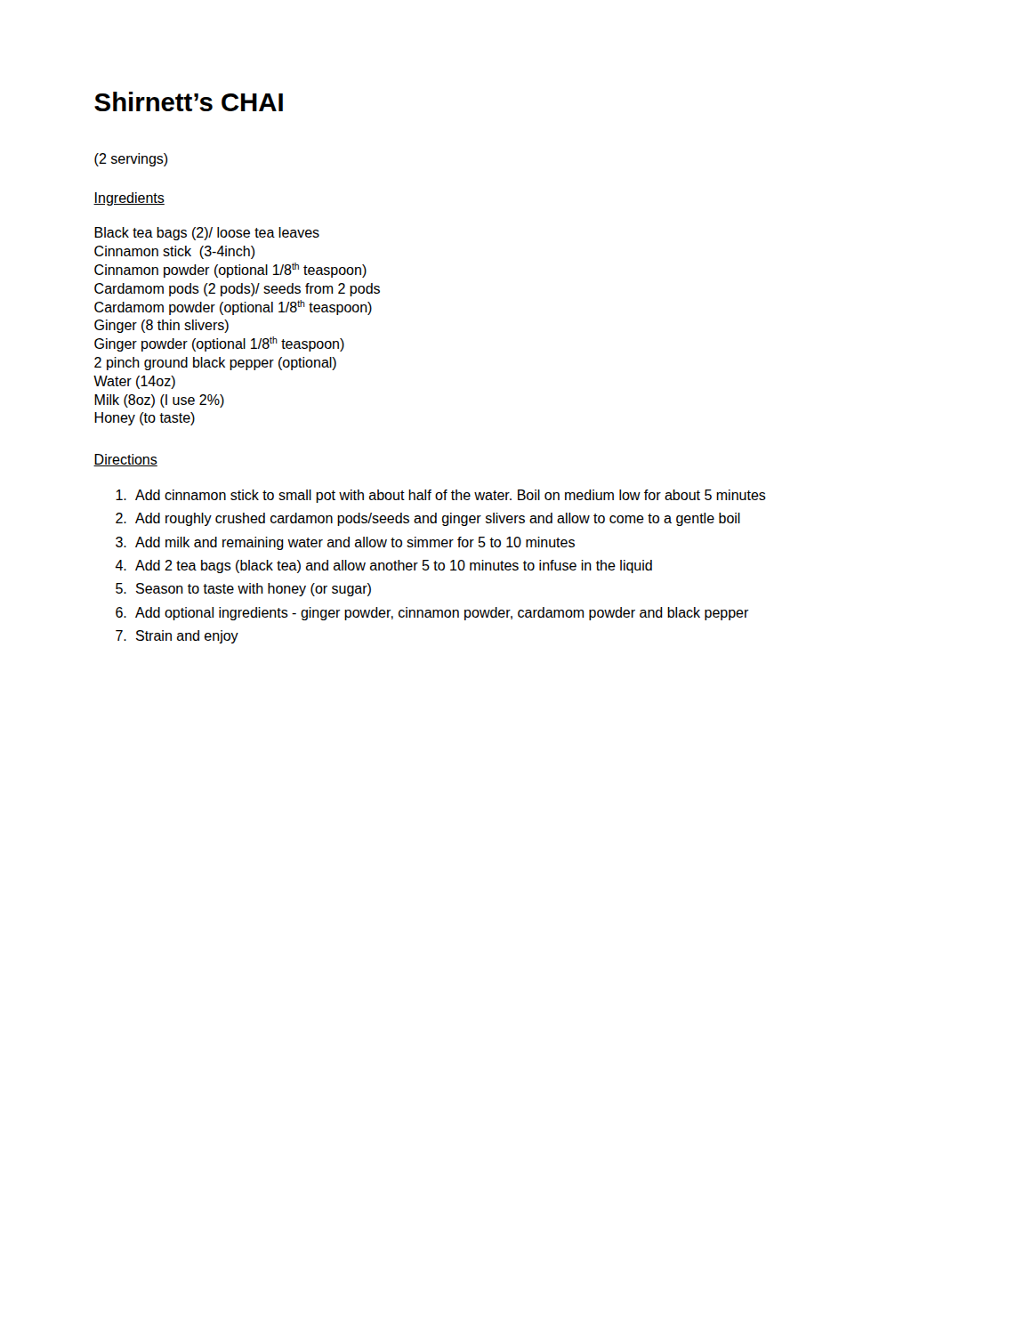Shirnett’s CHAI
(2 servings)
Ingredients
Black tea bags (2)/ loose tea leaves
Cinnamon stick (3-4inch)
Cinnamon powder (optional 1/8th teaspoon)
Cardamom pods (2 pods)/ seeds from 2 pods
Cardamom powder (optional 1/8th teaspoon)
Ginger (8 thin slivers)
Ginger powder (optional 1/8th teaspoon)
2 pinch ground black pepper (optional)
Water (14oz)
Milk (8oz) (I use 2%)
Honey (to taste)
Directions
Add cinnamon stick to small pot with about half of the water. Boil on medium low for about 5 minutes
Add roughly crushed cardamon pods/seeds and ginger slivers and allow to come to a gentle boil
Add milk and remaining water and allow to simmer for 5 to 10 minutes
Add 2 tea bags (black tea) and allow another 5 to 10 minutes to infuse in the liquid
Season to taste with honey (or sugar)
Add optional ingredients - ginger powder, cinnamon powder, cardamom powder and black pepper
Strain and enjoy